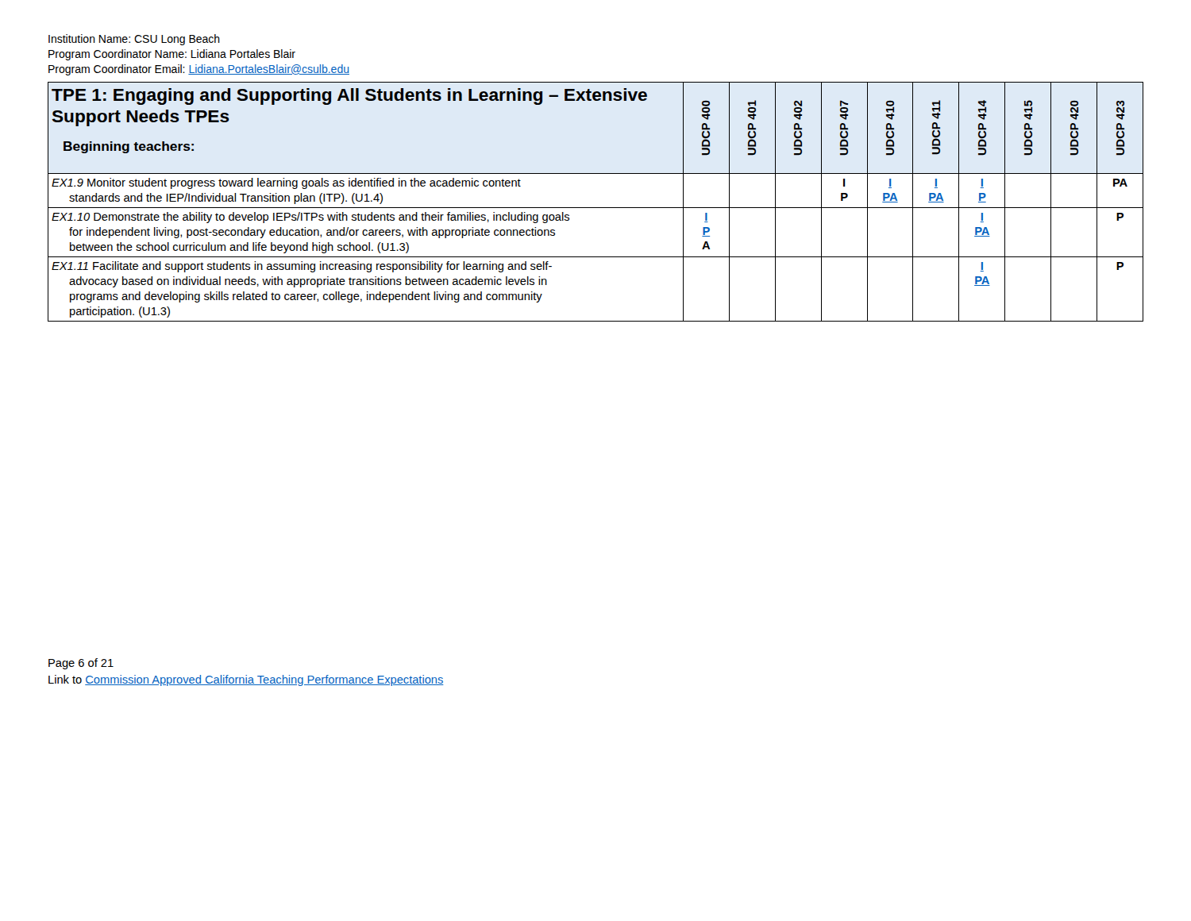Institution Name: CSU Long Beach
Program Coordinator Name: Lidiana Portales Blair
Program Coordinator Email: Lidiana.PortalesBlair@csulb.edu
| TPE 1: Engaging and Supporting All Students in Learning – Extensive Support Needs TPEs Beginning teachers: | UDCP 400 | UDCP 401 | UDCP 402 | UDCP 407 | UDCP 410 | UDCP 411 | UDCP 414 | UDCP 415 | UDCP 420 | UDCP 423 |
| EX1.9 Monitor student progress toward learning goals as identified in the academic content standards and the IEP/Individual Transition plan (ITP). (U1.4) | | | | I P | I PA | I PA | I P | | | PA |
| EX1.10 Demonstrate the ability to develop IEPs/ITPs with students and their families, including goals for independent living, post-secondary education, and/or careers, with appropriate connections between the school curriculum and life beyond high school. (U1.3) | I P A | | | | | | I PA | | | P |
| EX1.11 Facilitate and support students in assuming increasing responsibility for learning and self- advocacy based on individual needs, with appropriate transitions between academic levels in programs and developing skills related to career, college, independent living and community participation. (U1.3) | | | | | | | I PA | | | P |
Page 6 of 21
Link to Commission Approved California Teaching Performance Expectations